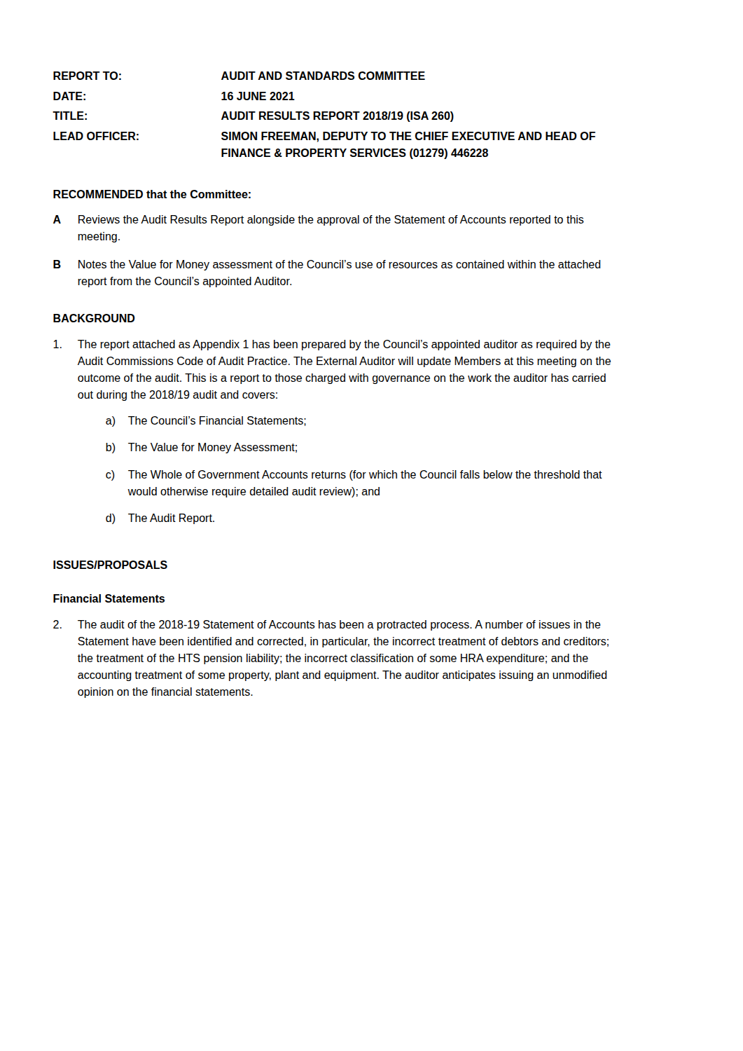| REPORT TO: | AUDIT AND STANDARDS COMMITTEE |
| DATE: | 16 JUNE 2021 |
| TITLE: | AUDIT RESULTS REPORT 2018/19 (ISA 260) |
| LEAD OFFICER: | SIMON FREEMAN, DEPUTY TO THE CHIEF EXECUTIVE AND HEAD OF FINANCE & PROPERTY SERVICES (01279) 446228 |
RECOMMENDED that the Committee:
A Reviews the Audit Results Report alongside the approval of the Statement of Accounts reported to this meeting.
B Notes the Value for Money assessment of the Council’s use of resources as contained within the attached report from the Council’s appointed Auditor.
BACKGROUND
1. The report attached as Appendix 1 has been prepared by the Council’s appointed auditor as required by the Audit Commissions Code of Audit Practice. The External Auditor will update Members at this meeting on the outcome of the audit. This is a report to those charged with governance on the work the auditor has carried out during the 2018/19 audit and covers:
a) The Council’s Financial Statements;
b) The Value for Money Assessment;
c) The Whole of Government Accounts returns (for which the Council falls below the threshold that would otherwise require detailed audit review); and
d) The Audit Report.
ISSUES/PROPOSALS
Financial Statements
2. The audit of the 2018-19 Statement of Accounts has been a protracted process. A number of issues in the Statement have been identified and corrected, in particular, the incorrect treatment of debtors and creditors; the treatment of the HTS pension liability; the incorrect classification of some HRA expenditure; and the accounting treatment of some property, plant and equipment. The auditor anticipates issuing an unmodified opinion on the financial statements.